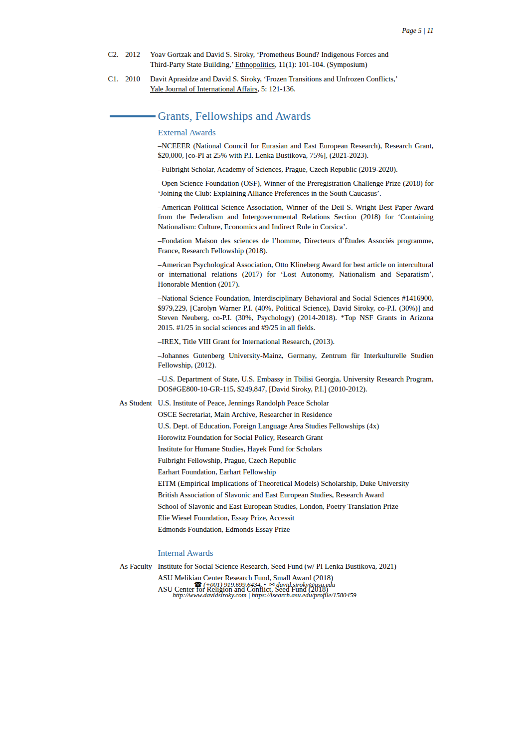Page 5 | 11
C2.
2012
Yoav Gortzak and David S. Siroky, ‘Prometheus Bound? Indigenous Forces and Third-Party State Building,’ Ethnopolitics, 11(1): 101-104. (Symposium)
C1.
2010
Davit Aprasidze and David S. Siroky, ‘Frozen Transitions and Unfrozen Conflicts,’ Yale Journal of International Affairs, 5: 121-136.
Grants, Fellowships and Awards
External Awards
–NCEEER (National Council for Eurasian and East European Research), Research Grant, $20,000, [co-PI at 25% with P.I. Lenka Bustikova, 75%], (2021-2023).
–Fulbright Scholar, Academy of Sciences, Prague, Czech Republic (2019-2020).
–Open Science Foundation (OSF), Winner of the Preregistration Challenge Prize (2018) for ‘Joining the Club: Explaining Alliance Preferences in the South Caucasus’.
–American Political Science Association, Winner of the Deil S. Wright Best Paper Award from the Federalism and Intergovernmental Relations Section (2018) for ‘Containing Nationalism: Culture, Economics and Indirect Rule in Corsica’.
–Fondation Maison des sciences de l’homme, Directeurs d’Études Associés programme, France, Research Fellowship (2018).
–American Psychological Association, Otto Klineberg Award for best article on intercultural or international relations (2017) for ‘Lost Autonomy, Nationalism and Separatism’, Honorable Mention (2017).
–National Science Foundation, Interdisciplinary Behavioral and Social Sciences #1416900, $979,229, [Carolyn Warner P.I. (40%, Political Science), David Siroky, co-P.I. (30%)] and Steven Neuberg, co-P.I. (30%, Psychology) (2014-2018). *Top NSF Grants in Arizona 2015. #1/25 in social sciences and #9/25 in all fields.
–IREX, Title VIII Grant for International Research, (2013).
–Johannes Gutenberg University-Mainz, Germany, Zentrum für Interkulturelle Studien Fellowship, (2012).
–U.S. Department of State, U.S. Embassy in Tbilisi Georgia, University Research Program, DOS#GE800-10-GR-115, $249,847, [David Siroky, P.I.] (2010-2012).
As Student
U.S. Institute of Peace, Jennings Randolph Peace Scholar
OSCE Secretariat, Main Archive, Researcher in Residence
U.S. Dept. of Education, Foreign Language Area Studies Fellowships (4x)
Horowitz Foundation for Social Policy, Research Grant
Institute for Humane Studies, Hayek Fund for Scholars
Fulbright Fellowship, Prague, Czech Republic
Earhart Foundation, Earhart Fellowship
EITM (Empirical Implications of Theoretical Models) Scholarship, Duke University
British Association of Slavonic and East European Studies, Research Award
School of Slavonic and East European Studies, London, Poetry Translation Prize
Elie Wiesel Foundation, Essay Prize, Accessit
Edmonds Foundation, Edmonds Essay Prize
Internal Awards
As Faculty
Institute for Social Science Research, Seed Fund (w/ PI Lenka Bustikova, 2021)
ASU Melikian Center Research Fund, Small Award (2018)
ASU Center for Religion and Conflict, Seed Fund (2018)
☎ (+001) 919.699.6434 • ✉ david.siroky@asu.edu
http://www.davidsiroky.com | https://isearch.asu.edu/profile/1580459